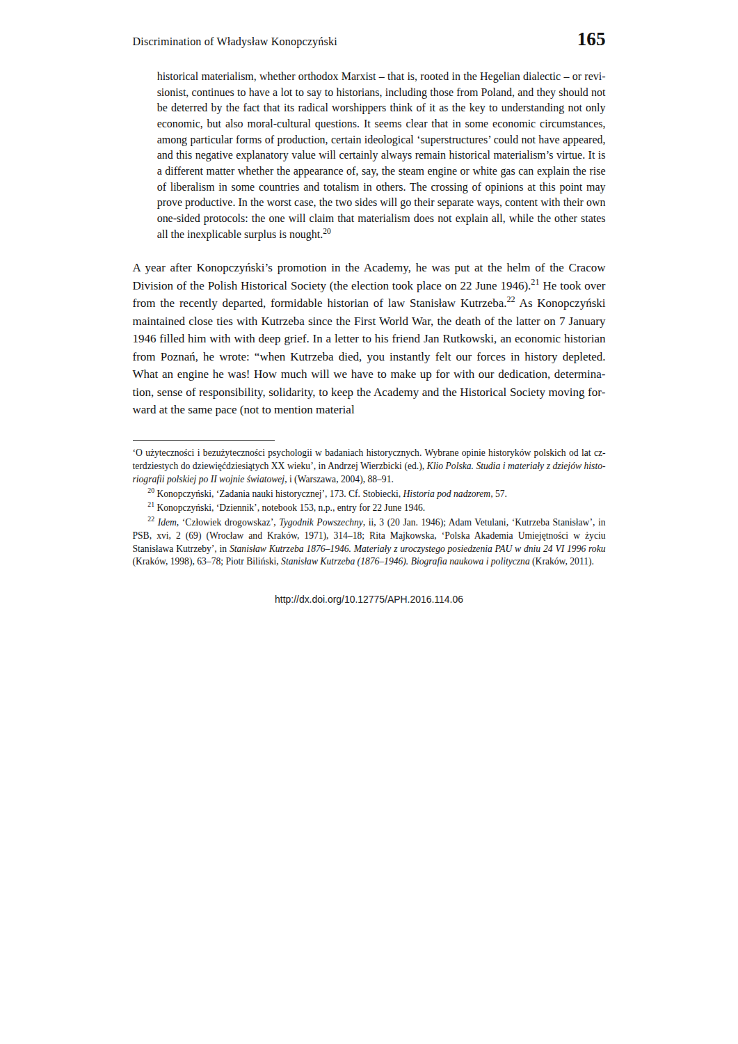Discrimination of Władysław Konopczyński 165
historical materialism, whether orthodox Marxist – that is, rooted in the Hegelian dialectic – or revisionist, continues to have a lot to say to historians, including those from Poland, and they should not be deterred by the fact that its radical worshippers think of it as the key to understanding not only economic, but also moral-cultural questions. It seems clear that in some economic circumstances, among particular forms of production, certain ideological ‘superstructures’ could not have appeared, and this negative explanatory value will certainly always remain historical materialism’s virtue. It is a different matter whether the appearance of, say, the steam engine or white gas can explain the rise of liberalism in some countries and totalism in others. The crossing of opinions at this point may prove productive. In the worst case, the two sides will go their separate ways, content with their own one-sided protocols: the one will claim that materialism does not explain all, while the other states all the inexplicable surplus is nought.20
A year after Konopczyński’s promotion in the Academy, he was put at the helm of the Cracow Division of the Polish Historical Society (the election took place on 22 June 1946).21 He took over from the recently departed, formidable historian of law Stanisław Kutrzeba.22 As Konopczyński maintained close ties with Kutrzeba since the First World War, the death of the latter on 7 January 1946 filled him with with deep grief. In a letter to his friend Jan Rutkowski, an economic historian from Poznań, he wrote: “when Kutrzeba died, you instantly felt our forces in history depleted. What an engine he was! How much will we have to make up for with our dedication, determination, sense of responsibility, solidarity, to keep the Academy and the Historical Society moving forward at the same pace (not to mention material
‘O użyteczności i bezużyteczności psychologii w badaniach historycznych. Wybrane opinie historyków polskich od lat czterdziestych do dziewięćdziesiątych XX wieku’, in Andrzej Wierzbicki (ed.), Klio Polska. Studia i materiały z dziejów historiografii polskiej po II wojnie światowej, i (Warszawa, 2004), 88–91.
20 Konopczyński, ‘Zadania nauki historycznej’, 173. Cf. Stobiecki, Historia pod nadzorem, 57.
21 Konopczyński, ‘Dziennik’, notebook 153, n.p., entry for 22 June 1946.
22 Idem, ‘Człowiek drogowskaz’, Tygodnik Powszechny, ii, 3 (20 Jan. 1946); Adam Vetulani, ‘Kutrzeba Stanisław’, in PSB, xvi, 2 (69) (Wrocław and Kraków, 1971), 314–18; Rita Majkowska, ‘Polska Akademia Umiejętności w życiu Stanisława Kutrzeby’, in Stanisław Kutrzeba 1876–1946. Materiały z uroczystego posiedzenia PAU w dniu 24 VI 1996 roku (Kraków, 1998), 63–78; Piotr Biliński, Stanisław Kutrzeba (1876–1946). Biografia naukowa i polityczna (Kraków, 2011).
http://dx.doi.org/10.12775/APH.2016.114.06